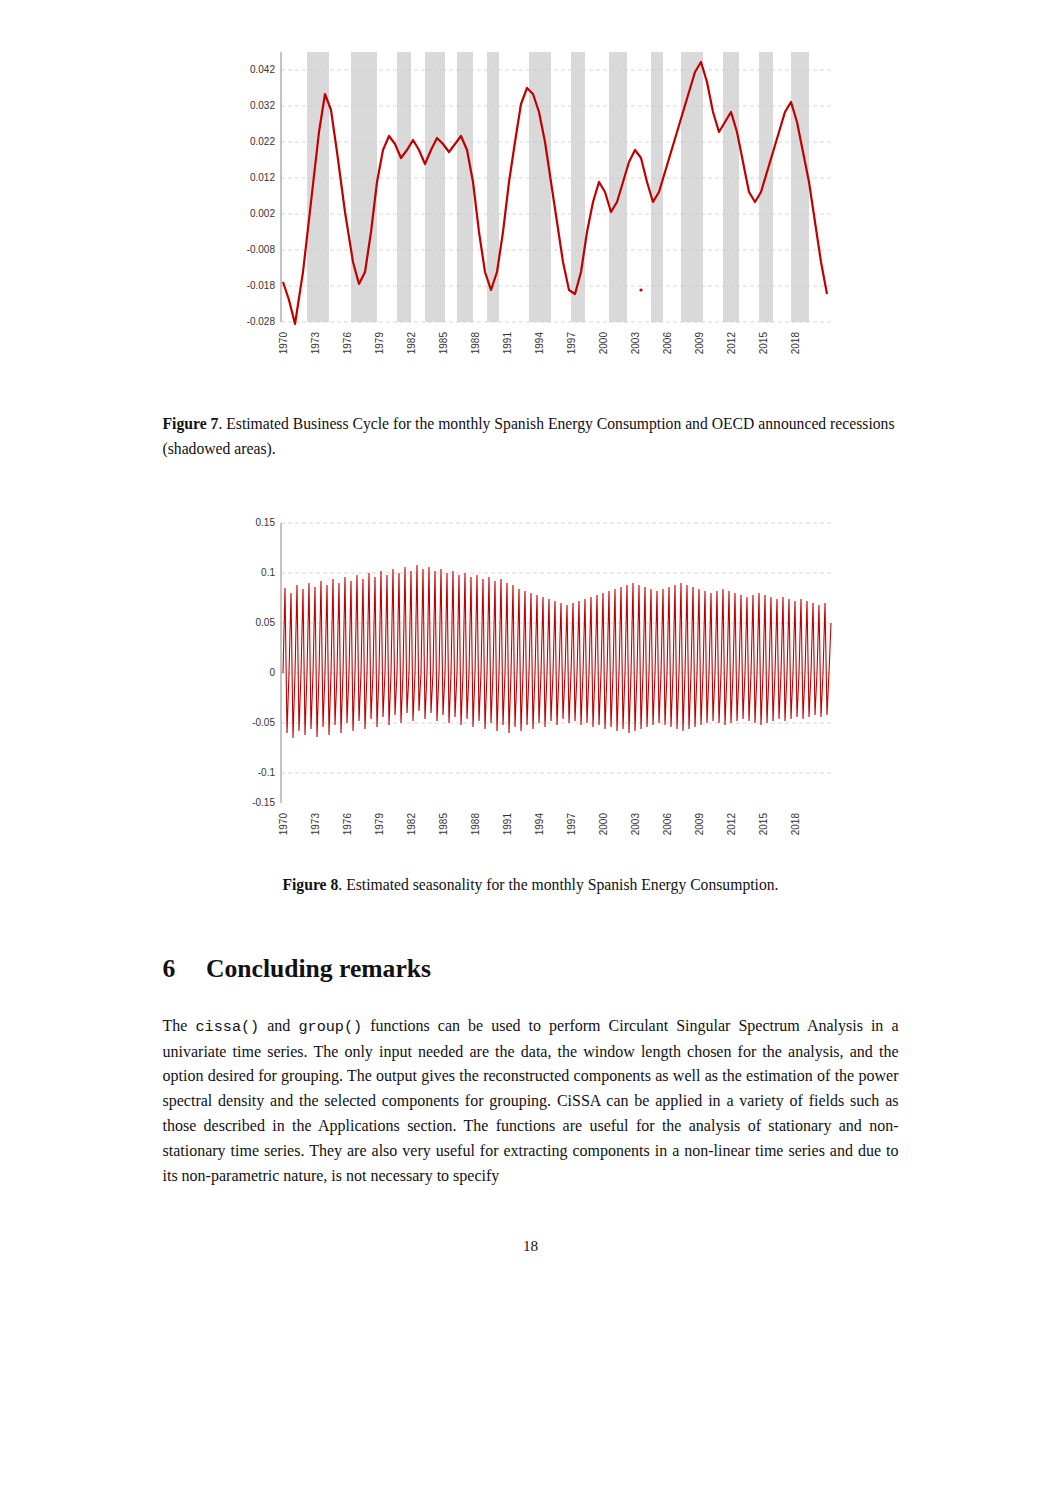Estimated Business Cycle for the monthly Spanish Energy Consumption and OECD announced recessions 0.042 0.032 0.022 0.012 0.002 -0.008 -0.018 -0.028 1970 1973 1976 1979 1982 1985 1988 1991 1994 1997 2000 2003 2006 2009 2012 2015 2018
Figure 7. Estimated Business Cycle for the monthly Spanish Energy Consumption and OECD announced recessions (shadowed areas).
Estimated seasonality for the monthly Spanish Energy Consumption 0.15 0.1 0.05 0 -0.05 -0.1 -0.15 1970 1973 1976 1979 1982 1985 1988 1991 1994 1997 2000 2003 2006 2009 2012 2015 2018
Figure 8. Estimated seasonality for the monthly Spanish Energy Consumption.
6 Concluding remarks
The cissa() and group() functions can be used to perform Circulant Singular Spectrum Analysis in a univariate time series. The only input needed are the data, the window length chosen for the analysis, and the option desired for grouping. The output gives the reconstructed components as well as the estimation of the power spectral density and the selected components for grouping. CiSSA can be applied in a variety of fields such as those described in the Applications section. The functions are useful for the analysis of stationary and non-stationary time series. They are also very useful for extracting components in a non-linear time series and due to its non-parametric nature, is not necessary to specify
18